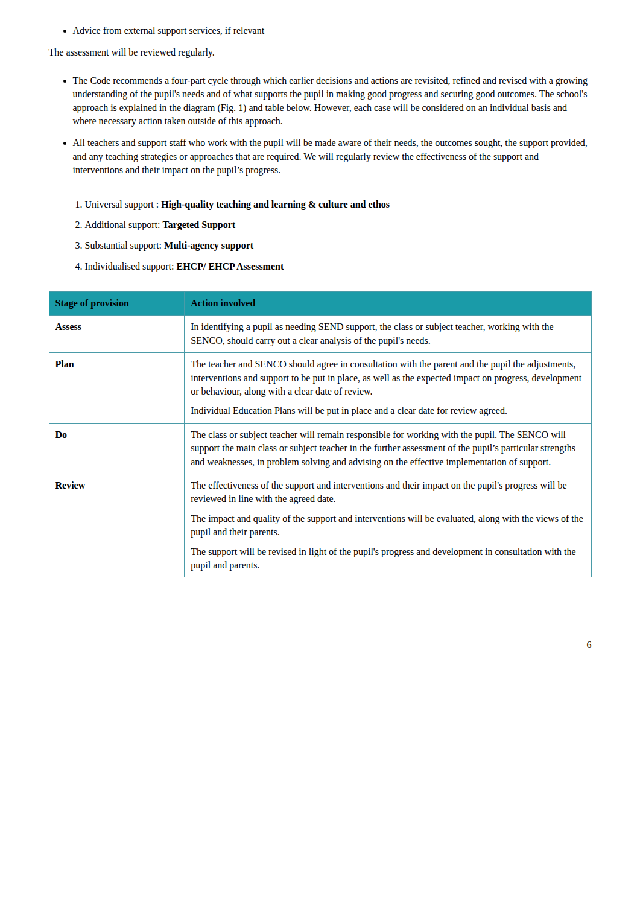Advice from external support services, if relevant
The assessment will be reviewed regularly.
The Code recommends a four-part cycle through which earlier decisions and actions are revisited, refined and revised with a growing understanding of the pupil's needs and of what supports the pupil in making good progress and securing good outcomes. The school's approach is explained in the diagram (Fig. 1) and table below. However, each case will be considered on an individual basis and where necessary action taken outside of this approach.
All teachers and support staff who work with the pupil will be made aware of their needs, the outcomes sought, the support provided, and any teaching strategies or approaches that are required. We will regularly review the effectiveness of the support and interventions and their impact on the pupil’s progress.
Universal support : High-quality teaching and learning & culture and ethos
Additional support: Targeted Support
Substantial support: Multi-agency support
Individualised support: EHCP/ EHCP Assessment
| Stage of provision | Action involved |
| --- | --- |
| Assess | In identifying a pupil as needing SEND support, the class or subject teacher, working with the SENCO, should carry out a clear analysis of the pupil's needs. |
| Plan | The teacher and SENCO should agree in consultation with the parent and the pupil the adjustments, interventions and support to be put in place, as well as the expected impact on progress, development or behaviour, along with a clear date of review. Individual Education Plans will be put in place and a clear date for review agreed. |
| Do | The class or subject teacher will remain responsible for working with the pupil. The SENCO will support the main class or subject teacher in the further assessment of the pupil’s particular strengths and weaknesses, in problem solving and advising on the effective implementation of support. |
| Review | The effectiveness of the support and interventions and their impact on the pupil's progress will be reviewed in line with the agreed date. The impact and quality of the support and interventions will be evaluated, along with the views of the pupil and their parents. The support will be revised in light of the pupil's progress and development in consultation with the pupil and parents. |
6